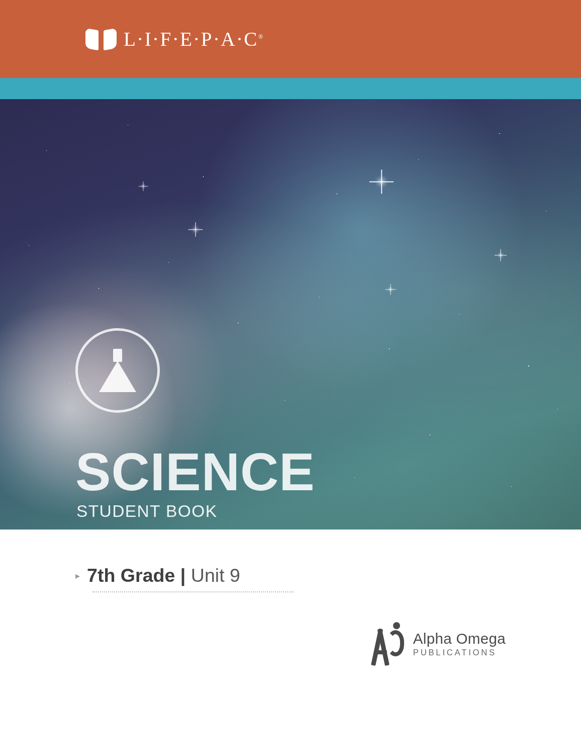L·I·F·E·P·A·C®
SCIENCE
STUDENT BOOK
▸ 7th Grade | Unit 9
Alpha Omega
Publications